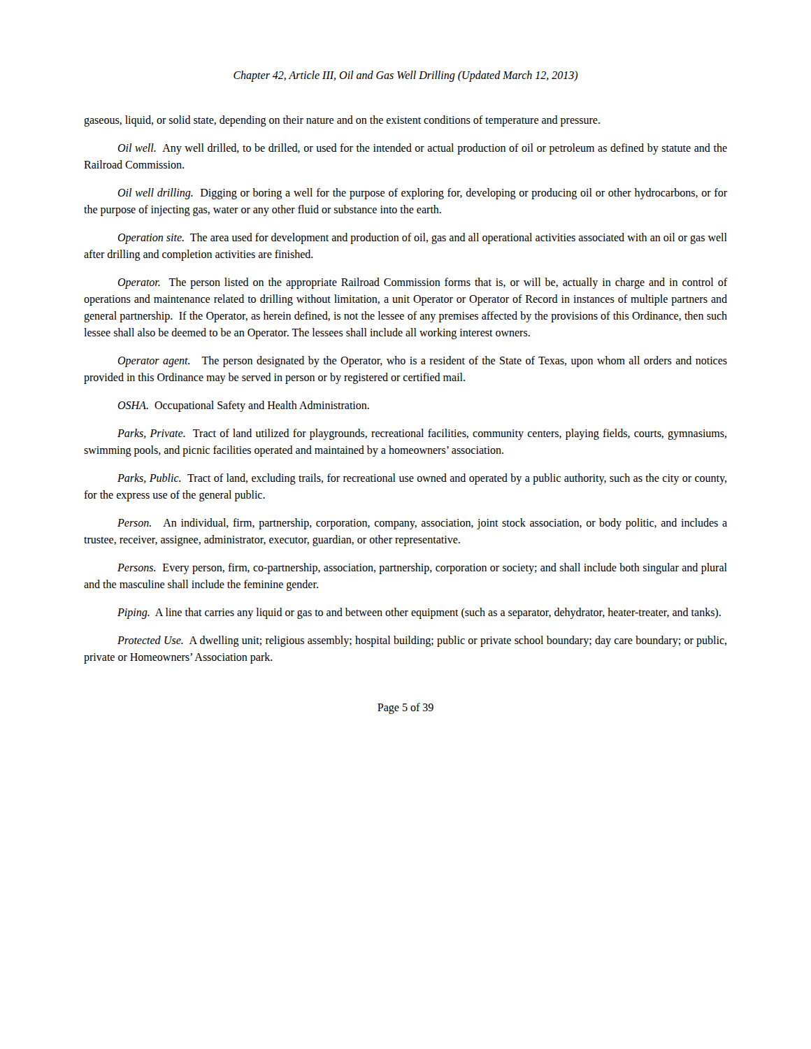Chapter 42, Article III, Oil and Gas Well Drilling (Updated March 12, 2013)
gaseous, liquid, or solid state, depending on their nature and on the existent conditions of temperature and pressure.
Oil well. Any well drilled, to be drilled, or used for the intended or actual production of oil or petroleum as defined by statute and the Railroad Commission.
Oil well drilling. Digging or boring a well for the purpose of exploring for, developing or producing oil or other hydrocarbons, or for the purpose of injecting gas, water or any other fluid or substance into the earth.
Operation site. The area used for development and production of oil, gas and all operational activities associated with an oil or gas well after drilling and completion activities are finished.
Operator. The person listed on the appropriate Railroad Commission forms that is, or will be, actually in charge and in control of operations and maintenance related to drilling without limitation, a unit Operator or Operator of Record in instances of multiple partners and general partnership. If the Operator, as herein defined, is not the lessee of any premises affected by the provisions of this Ordinance, then such lessee shall also be deemed to be an Operator. The lessees shall include all working interest owners.
Operator agent. The person designated by the Operator, who is a resident of the State of Texas, upon whom all orders and notices provided in this Ordinance may be served in person or by registered or certified mail.
OSHA. Occupational Safety and Health Administration.
Parks, Private. Tract of land utilized for playgrounds, recreational facilities, community centers, playing fields, courts, gymnasiums, swimming pools, and picnic facilities operated and maintained by a homeowners’ association.
Parks, Public. Tract of land, excluding trails, for recreational use owned and operated by a public authority, such as the city or county, for the express use of the general public.
Person. An individual, firm, partnership, corporation, company, association, joint stock association, or body politic, and includes a trustee, receiver, assignee, administrator, executor, guardian, or other representative.
Persons. Every person, firm, co-partnership, association, partnership, corporation or society; and shall include both singular and plural and the masculine shall include the feminine gender.
Piping. A line that carries any liquid or gas to and between other equipment (such as a separator, dehydrator, heater-treater, and tanks).
Protected Use. A dwelling unit; religious assembly; hospital building; public or private school boundary; day care boundary; or public, private or Homeowners’ Association park.
Page 5 of 39